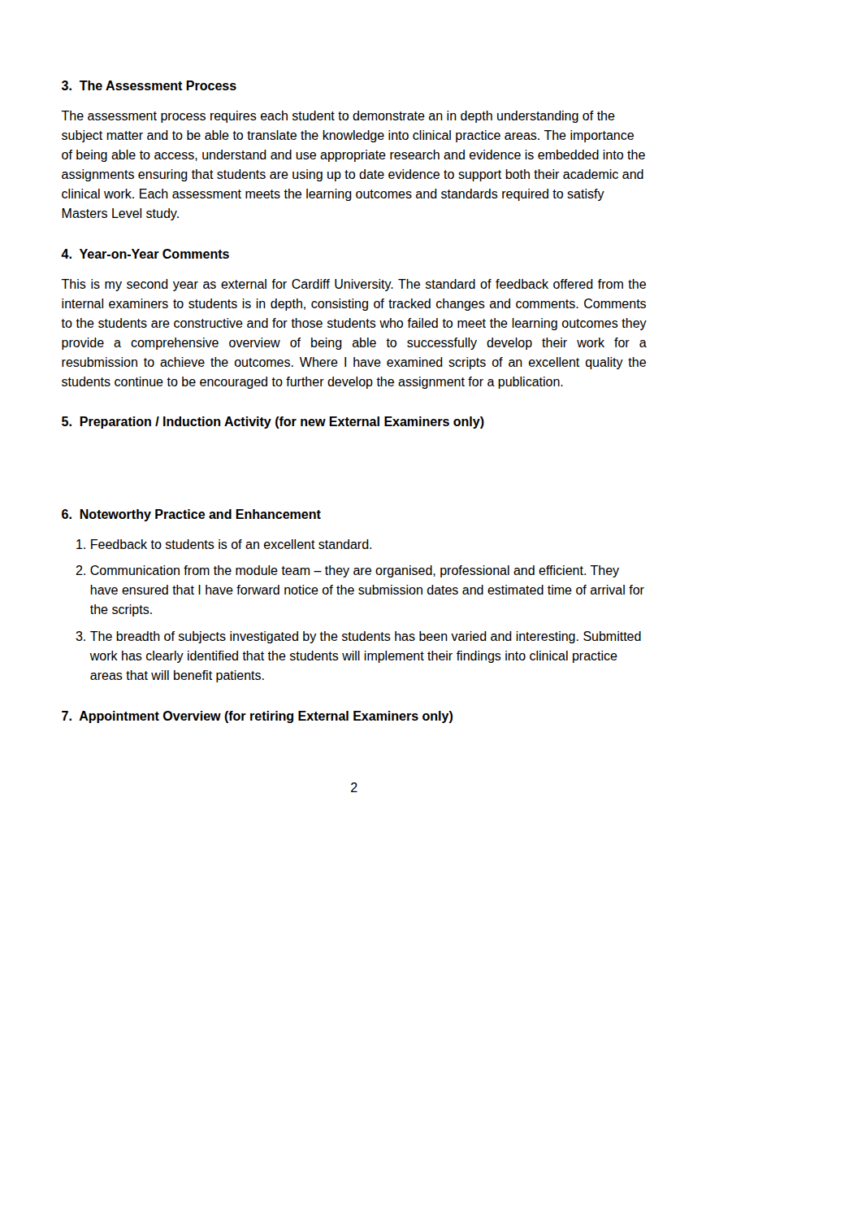3. The Assessment Process
The assessment process requires each student to demonstrate an in depth understanding of the subject matter and to be able to translate the knowledge into clinical practice areas. The importance of being able to access, understand and use appropriate research and evidence is embedded into the assignments ensuring that students are using up to date evidence to support both their academic and clinical work. Each assessment meets the learning outcomes and standards required to satisfy Masters Level study.
4. Year-on-Year Comments
This is my second year as external for Cardiff University. The standard of feedback offered from the internal examiners to students is in depth, consisting of tracked changes and comments. Comments to the students are constructive and for those students who failed to meet the learning outcomes they provide a comprehensive overview of being able to successfully develop their work for a resubmission to achieve the outcomes. Where I have examined scripts of an excellent quality the students continue to be encouraged to further develop the assignment for a publication.
5. Preparation / Induction Activity (for new External Examiners only)
6. Noteworthy Practice and Enhancement
Feedback to students is of an excellent standard.
Communication from the module team – they are organised, professional and efficient. They have ensured that I have forward notice of the submission dates and estimated time of arrival for the scripts.
The breadth of subjects investigated by the students has been varied and interesting. Submitted work has clearly identified that the students will implement their findings into clinical practice areas that will benefit patients.
7. Appointment Overview (for retiring External Examiners only)
2